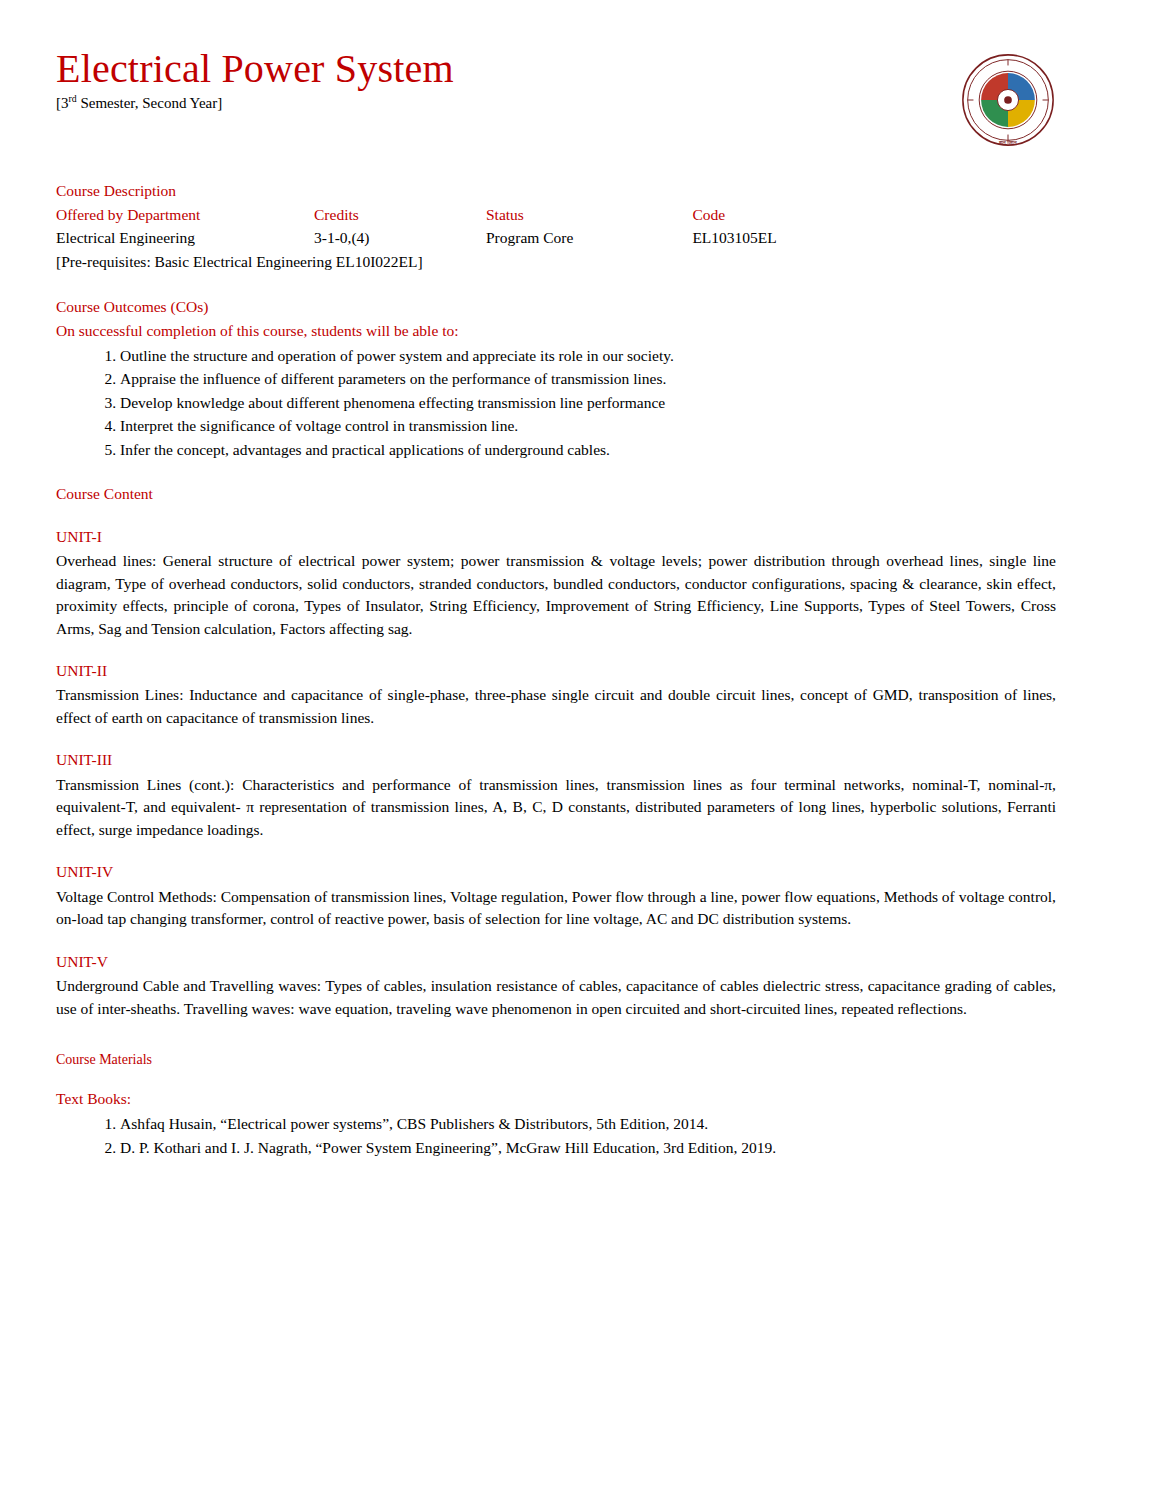Electrical Power System
[3rd Semester, Second Year]
ज्ञान विज्ञान
Course Description
| Offered by Department | Credits | Status | Code |
| --- | --- | --- | --- |
| Electrical Engineering | 3-1-0,(4) | Program Core | EL103105EL |
[Pre-requisites: Basic Electrical Engineering EL10I022EL]
Course Outcomes (COs)
On successful completion of this course, students will be able to:
Outline the structure and operation of power system and appreciate its role in our society.
Appraise the influence of different parameters on the performance of transmission lines.
Develop knowledge about different phenomena effecting transmission line performance
Interpret the significance of voltage control in transmission line.
Infer the concept, advantages and practical applications of underground cables.
Course Content
UNIT-I
Overhead lines: General structure of electrical power system; power transmission & voltage levels; power distribution through overhead lines, single line diagram, Type of overhead conductors, solid conductors, stranded conductors, bundled conductors, conductor configurations, spacing & clearance, skin effect, proximity effects, principle of corona, Types of Insulator, String Efficiency, Improvement of String Efficiency, Line Supports, Types of Steel Towers, Cross Arms, Sag and Tension calculation, Factors affecting sag.
UNIT-II
Transmission Lines: Inductance and capacitance of single-phase, three-phase single circuit and double circuit lines, concept of GMD, transposition of lines, effect of earth on capacitance of transmission lines.
UNIT-III
Transmission Lines (cont.): Characteristics and performance of transmission lines, transmission lines as four terminal networks, nominal-T, nominal-π, equivalent-T, and equivalent- π representation of transmission lines, A, B, C, D constants, distributed parameters of long lines, hyperbolic solutions, Ferranti effect, surge impedance loadings.
UNIT-IV
Voltage Control Methods: Compensation of transmission lines, Voltage regulation, Power flow through a line, power flow equations, Methods of voltage control, on-load tap changing transformer, control of reactive power, basis of selection for line voltage, AC and DC distribution systems.
UNIT-V
Underground Cable and Travelling waves: Types of cables, insulation resistance of cables, capacitance of cables dielectric stress, capacitance grading of cables, use of inter-sheaths. Travelling waves: wave equation, traveling wave phenomenon in open circuited and short-circuited lines, repeated reflections.
Course Materials
Text Books:
Ashfaq Husain, “Electrical power systems”, CBS Publishers & Distributors, 5th Edition, 2014.
D. P. Kothari and I. J. Nagrath, “Power System Engineering”, McGraw Hill Education, 3rd Edition, 2019.